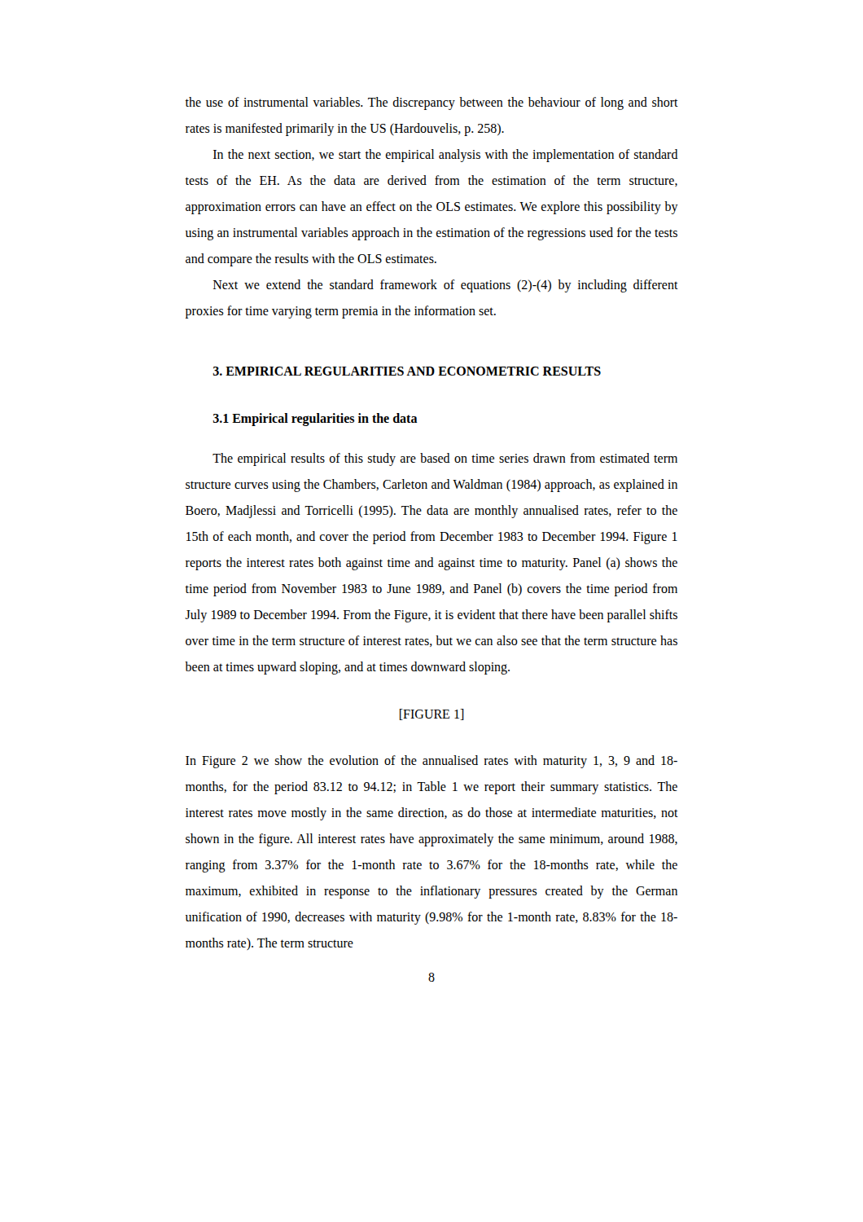the use of instrumental variables. The discrepancy between the behaviour of long and short rates is manifested primarily in the US (Hardouvelis, p. 258).
In the next section, we start the empirical analysis with the implementation of standard tests of the EH. As the data are derived from the estimation of the term structure, approximation errors can have an effect on the OLS estimates. We explore this possibility by using an instrumental variables approach in the estimation of the regressions used for the tests and compare the results with the OLS estimates.
Next we extend the standard framework of equations (2)-(4) by including different proxies for time varying term premia in the information set.
3. EMPIRICAL REGULARITIES AND ECONOMETRIC RESULTS
3.1 Empirical regularities in the data
The empirical results of this study are based on time series drawn from estimated term structure curves using the Chambers, Carleton and Waldman (1984) approach, as explained in Boero, Madjlessi and Torricelli (1995). The data are monthly annualised rates, refer to the 15th of each month, and cover the period from December 1983 to December 1994. Figure 1 reports the interest rates both against time and against time to maturity. Panel (a) shows the time period from November 1983 to June 1989, and Panel (b) covers the time period from July 1989 to December 1994. From the Figure, it is evident that there have been parallel shifts over time in the term structure of interest rates, but we can also see that the term structure has been at times upward sloping, and at times downward sloping.
[FIGURE 1]
In Figure 2 we show the evolution of the annualised rates with maturity 1, 3, 9 and 18-months, for the period 83.12 to 94.12; in Table 1 we report their summary statistics. The interest rates move mostly in the same direction, as do those at intermediate maturities, not shown in the figure. All interest rates have approximately the same minimum, around 1988, ranging from 3.37% for the 1-month rate to 3.67% for the 18-months rate, while the maximum, exhibited in response to the inflationary pressures created by the German unification of 1990, decreases with maturity (9.98% for the 1-month rate, 8.83% for the 18-months rate). The term structure
8